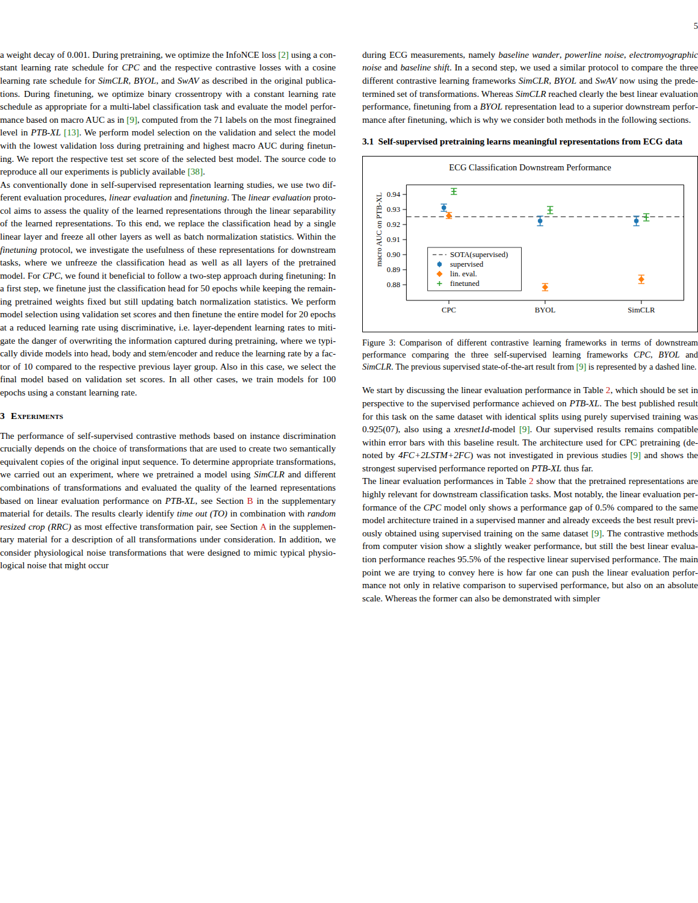5
a weight decay of 0.001. During pretraining, we optimize the InfoNCE loss [2] using a constant learning rate schedule for CPC and the respective contrastive losses with a cosine learning rate schedule for SimCLR, BYOL, and SwAV as described in the original publications. During finetuning, we optimize binary crossentropy with a constant learning rate schedule as appropriate for a multi-label classification task and evaluate the model performance based on macro AUC as in [9], computed from the 71 labels on the most finegrained level in PTB-XL [13]. We perform model selection on the validation and select the model with the lowest validation loss during pretraining and highest macro AUC during finetuning. We report the respective test set score of the selected best model. The source code to reproduce all our experiments is publicly available [38].
As conventionally done in self-supervised representation learning studies, we use two different evaluation procedures, linear evaluation and finetuning. The linear evaluation protocol aims to assess the quality of the learned representations through the linear separability of the learned representations. To this end, we replace the classification head by a single linear layer and freeze all other layers as well as batch normalization statistics. Within the finetuning protocol, we investigate the usefulness of these representations for downstream tasks, where we unfreeze the classification head as well as all layers of the pretrained model. For CPC, we found it beneficial to follow a two-step approach during finetuning: In a first step, we finetune just the classification head for 50 epochs while keeping the remaining pretrained weights fixed but still updating batch normalization statistics. We perform model selection using validation set scores and then finetune the entire model for 20 epochs at a reduced learning rate using discriminative, i.e. layer-dependent learning rates to mitigate the danger of overwriting the information captured during pretraining, where we typically divide models into head, body and stem/encoder and reduce the learning rate by a factor of 10 compared to the respective previous layer group. Also in this case, we select the final model based on validation set scores. In all other cases, we train models for 100 epochs using a constant learning rate.
3 Experiments
The performance of self-supervised contrastive methods based on instance discrimination crucially depends on the choice of transformations that are used to create two semantically equivalent copies of the original input sequence. To determine appropriate transformations, we carried out an experiment, where we pretrained a model using SimCLR and different combinations of transformations and evaluated the quality of the learned representations based on linear evaluation performance on PTB-XL, see Section B in the supplementary material for details. The results clearly identify time out (TO) in combination with random resized crop (RRC) as most effective transformation pair, see Section A in the supplementary material for a description of all transformations under consideration. In addition, we consider physiological noise transformations that were designed to mimic typical physiological noise that might occur
during ECG measurements, namely baseline wander, powerline noise, electromyographic noise and baseline shift. In a second step, we used a similar protocol to compare the three different contrastive learning frameworks SimCLR, BYOL and SwAV now using the predetermined set of transformations. Whereas SimCLR reached clearly the best linear evaluation performance, finetuning from a BYOL representation lead to a superior downstream performance after finetuning, which is why we consider both methods in the following sections.
3.1 Self-supervised pretraining learns meaningful representations from ECG data
ECG Classification Downstream Performance
0.94 0.93 0.92 0.91 0.90 0.89 0.88 macro AUC on PTB-XL CPC BYOL SimCLR SOTA(supervised) supervised lin. eval. finetuned
Figure 3: Comparison of different contrastive learning frameworks in terms of downstream performance comparing the three self-supervised learning frameworks CPC, BYOL and SimCLR. The previous supervised state-of-the-art result from [9] is represented by a dashed line.
We start by discussing the linear evaluation performance in Table 2, which should be set in perspective to the supervised performance achieved on PTB-XL. The best published result for this task on the same dataset with identical splits using purely supervised training was 0.925(07), also using a xresnet1d-model [9]. Our supervised results remains compatible within error bars with this baseline result. The architecture used for CPC pretraining (denoted by 4FC+2LSTM+2FC) was not investigated in previous studies [9] and shows the strongest supervised performance reported on PTB-XL thus far.
The linear evaluation performances in Table 2 show that the pretrained representations are highly relevant for downstream classification tasks. Most notably, the linear evaluation performance of the CPC model only shows a performance gap of 0.5% compared to the same model architecture trained in a supervised manner and already exceeds the best result previously obtained using supervised training on the same dataset [9]. The contrastive methods from computer vision show a slightly weaker performance, but still the best linear evaluation performance reaches 95.5% of the respective linear supervised performance. The main point we are trying to convey here is how far one can push the linear evaluation performance not only in relative comparison to supervised performance, but also on an absolute scale. Whereas the former can also be demonstrated with simpler